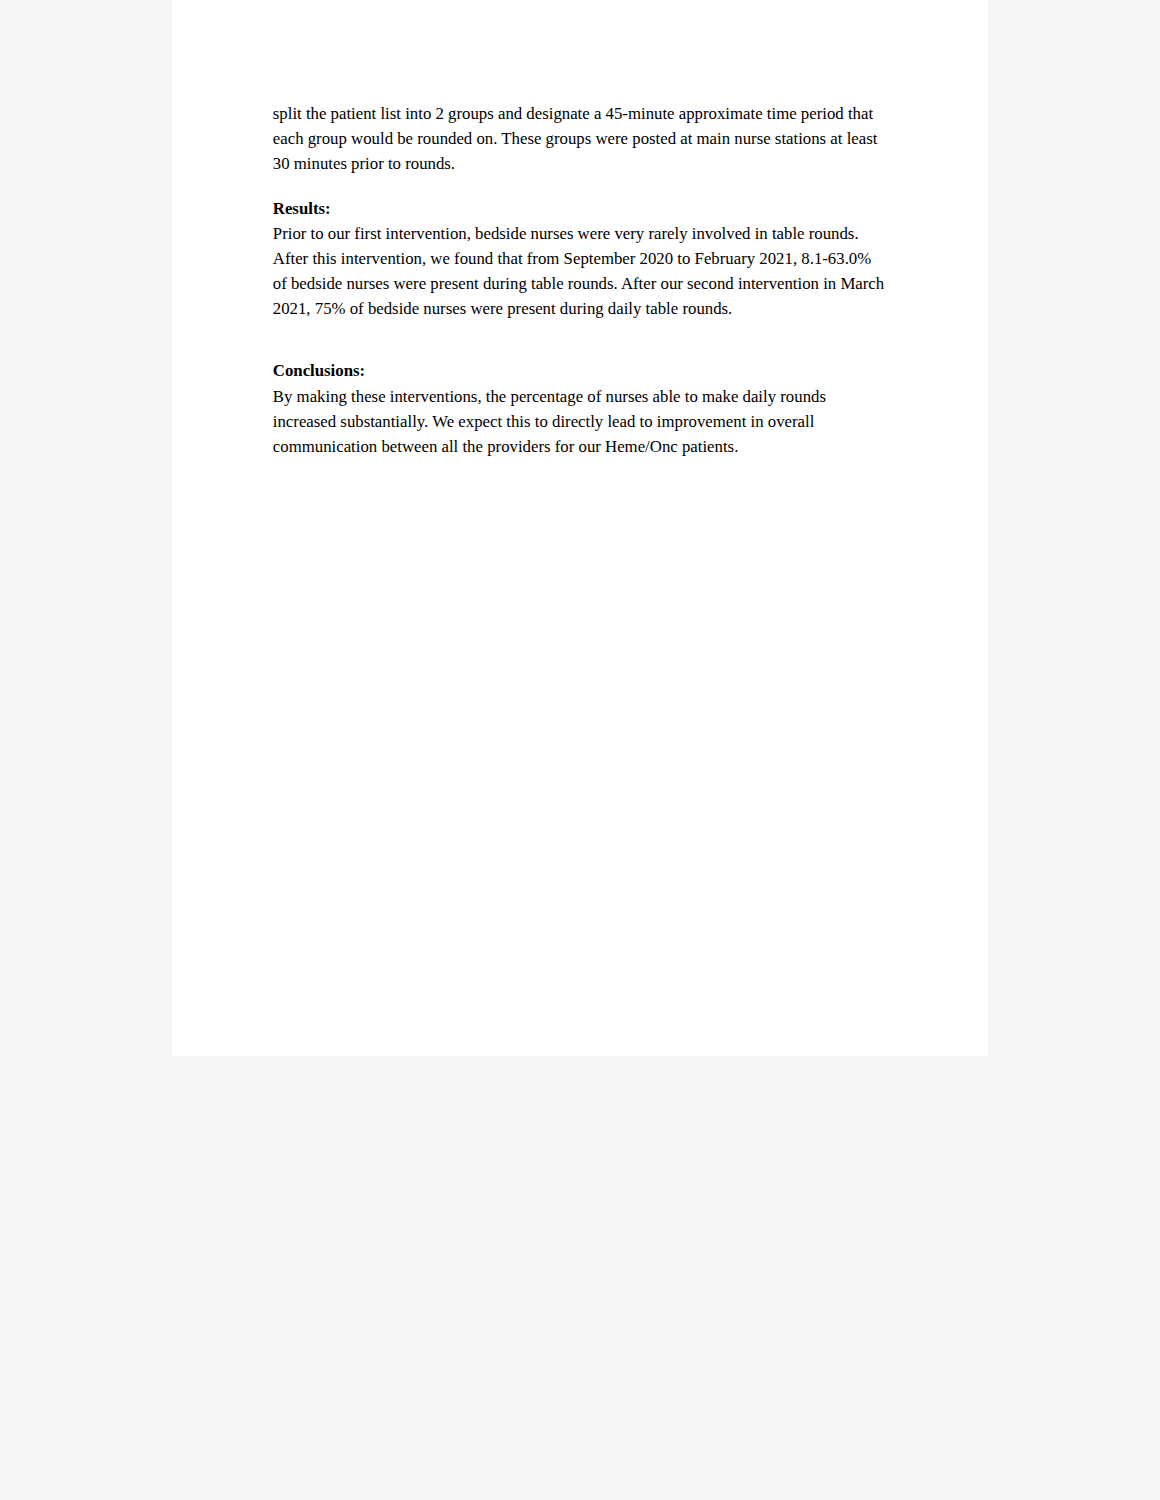split the patient list into 2 groups and designate a 45-minute approximate time period that each group would be rounded on. These groups were posted at main nurse stations at least 30 minutes prior to rounds.
Results:
Prior to our first intervention, bedside nurses were very rarely involved in table rounds. After this intervention, we found that from September 2020 to February 2021, 8.1-63.0% of bedside nurses were present during table rounds. After our second intervention in March 2021, 75% of bedside nurses were present during daily table rounds.
Conclusions:
By making these interventions, the percentage of nurses able to make daily rounds increased substantially. We expect this to directly lead to improvement in overall communication between all the providers for our Heme/Onc patients.